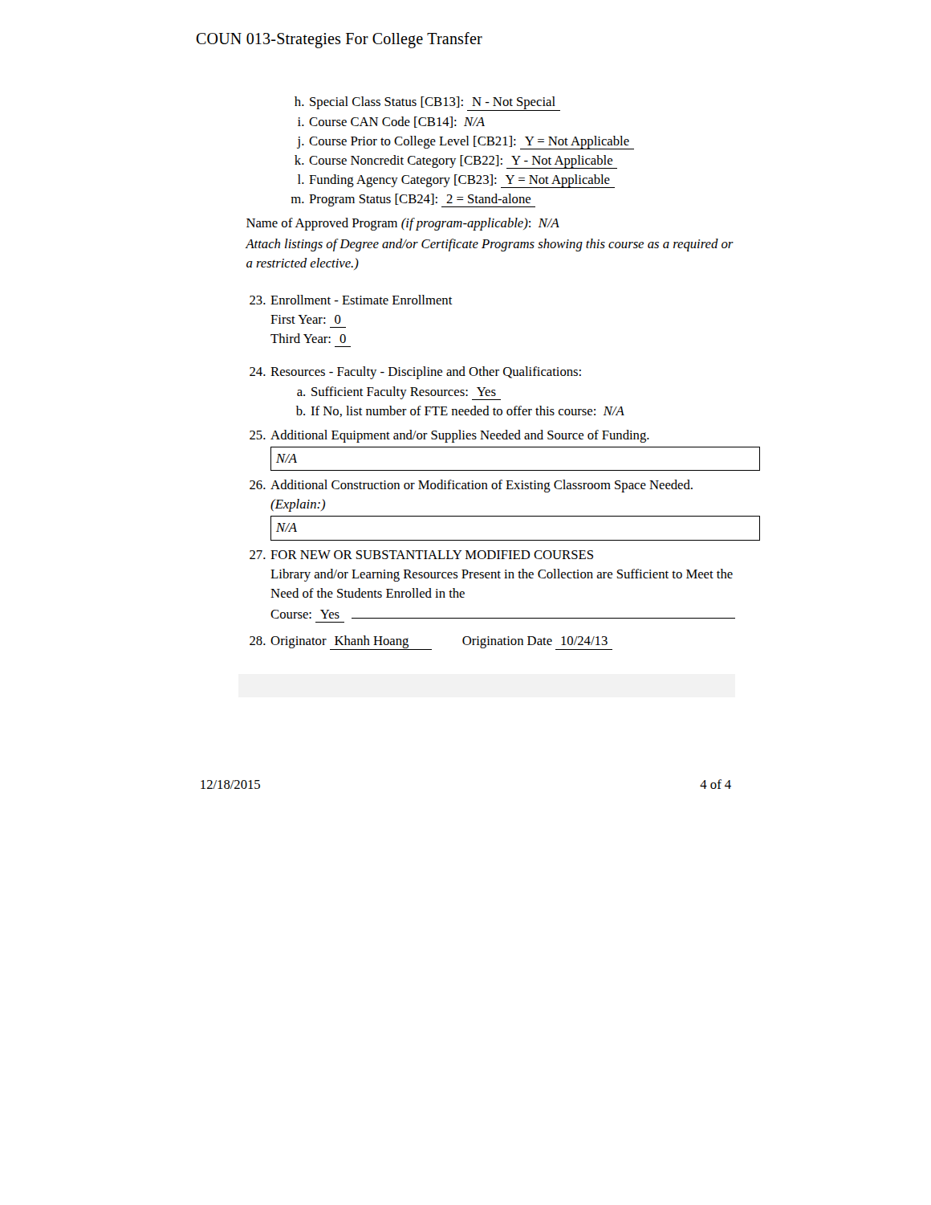COUN 013-Strategies For College Transfer
h. Special Class Status [CB13]: N - Not Special
i. Course CAN Code [CB14]: N/A
j. Course Prior to College Level [CB21]: Y = Not Applicable
k. Course Noncredit Category [CB22]: Y - Not Applicable
l. Funding Agency Category [CB23]: Y = Not Applicable
m. Program Status [CB24]: 2 = Stand-alone
Name of Approved Program (if program-applicable): N/A
Attach listings of Degree and/or Certificate Programs showing this course as a required or a restricted elective.)
23. Enrollment - Estimate Enrollment
First Year: 0
Third Year: 0
24. Resources - Faculty - Discipline and Other Qualifications:
a. Sufficient Faculty Resources: Yes
b. If No, list number of FTE needed to offer this course: N/A
25. Additional Equipment and/or Supplies Needed and Source of Funding.
N/A
26. Additional Construction or Modification of Existing Classroom Space Needed. (Explain:)
N/A
27. FOR NEW OR SUBSTANTIALLY MODIFIED COURSES
Library and/or Learning Resources Present in the Collection are Sufficient to Meet the Need of the Students Enrolled in the
Course: Yes
28. Originator Khanh Hoang Origination Date 10/24/13
12/18/2015
4 of 4